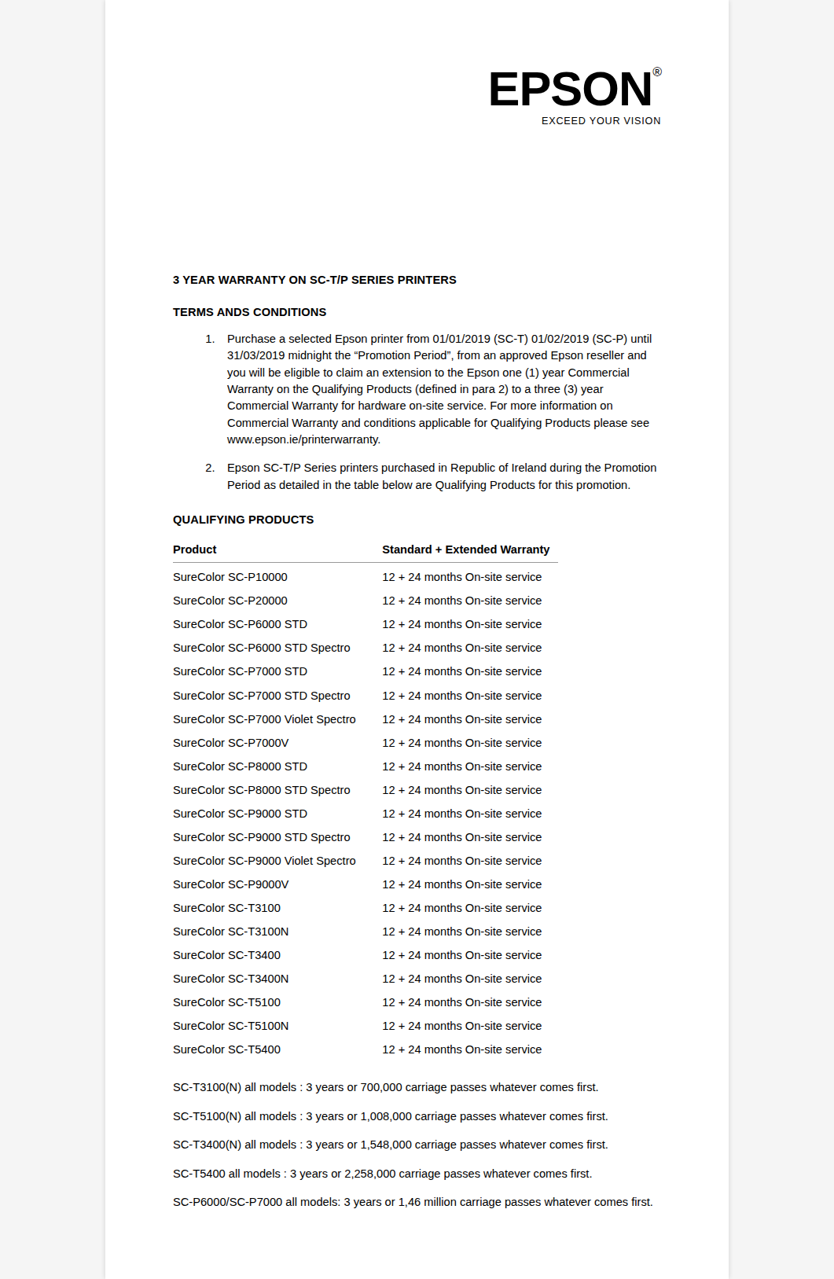EPSON®
EXCEED YOUR VISION
3 YEAR WARRANTY ON SC-T/P SERIES PRINTERS
TERMS ANDS CONDITIONS
Purchase a selected Epson printer from 01/01/2019 (SC-T) 01/02/2019 (SC-P) until 31/03/2019 midnight the “Promotion Period”, from an approved Epson reseller and you will be eligible to claim an extension to the Epson one (1) year Commercial Warranty on the Qualifying Products (defined in para 2) to a three (3) year Commercial Warranty for hardware on-site service. For more information on Commercial Warranty and conditions applicable for Qualifying Products please see www.epson.ie/printerwarranty.
Epson SC-T/P Series printers purchased in Republic of Ireland during the Promotion Period as detailed in the table below are Qualifying Products for this promotion.
QUALIFYING PRODUCTS
| Product | Standard + Extended Warranty |
| --- | --- |
| SureColor SC-P10000 | 12 + 24 months On-site service |
| SureColor SC-P20000 | 12 + 24 months On-site service |
| SureColor SC-P6000 STD | 12 + 24 months On-site service |
| SureColor SC-P6000 STD Spectro | 12 + 24 months On-site service |
| SureColor SC-P7000 STD | 12 + 24 months On-site service |
| SureColor SC-P7000 STD Spectro | 12 + 24 months On-site service |
| SureColor SC-P7000 Violet Spectro | 12 + 24 months On-site service |
| SureColor SC-P7000V | 12 + 24 months On-site service |
| SureColor SC-P8000 STD | 12 + 24 months On-site service |
| SureColor SC-P8000 STD Spectro | 12 + 24 months On-site service |
| SureColor SC-P9000 STD | 12 + 24 months On-site service |
| SureColor SC-P9000 STD Spectro | 12 + 24 months On-site service |
| SureColor SC-P9000 Violet Spectro | 12 + 24 months On-site service |
| SureColor SC-P9000V | 12 + 24 months On-site service |
| SureColor SC-T3100 | 12 + 24 months On-site service |
| SureColor SC-T3100N | 12 + 24 months On-site service |
| SureColor SC-T3400 | 12 + 24 months On-site service |
| SureColor SC-T3400N | 12 + 24 months On-site service |
| SureColor SC-T5100 | 12 + 24 months On-site service |
| SureColor SC-T5100N | 12 + 24 months On-site service |
| SureColor SC-T5400 | 12 + 24 months On-site service |
SC-T3100(N) all models : 3 years or 700,000 carriage passes whatever comes first.
SC-T5100(N) all models : 3 years or 1,008,000 carriage passes whatever comes first.
SC-T3400(N) all models : 3 years or 1,548,000 carriage passes whatever comes first.
SC-T5400 all models : 3 years or 2,258,000 carriage passes whatever comes first.
SC-P6000/SC-P7000 all models: 3 years or 1,46 million carriage passes whatever comes first.